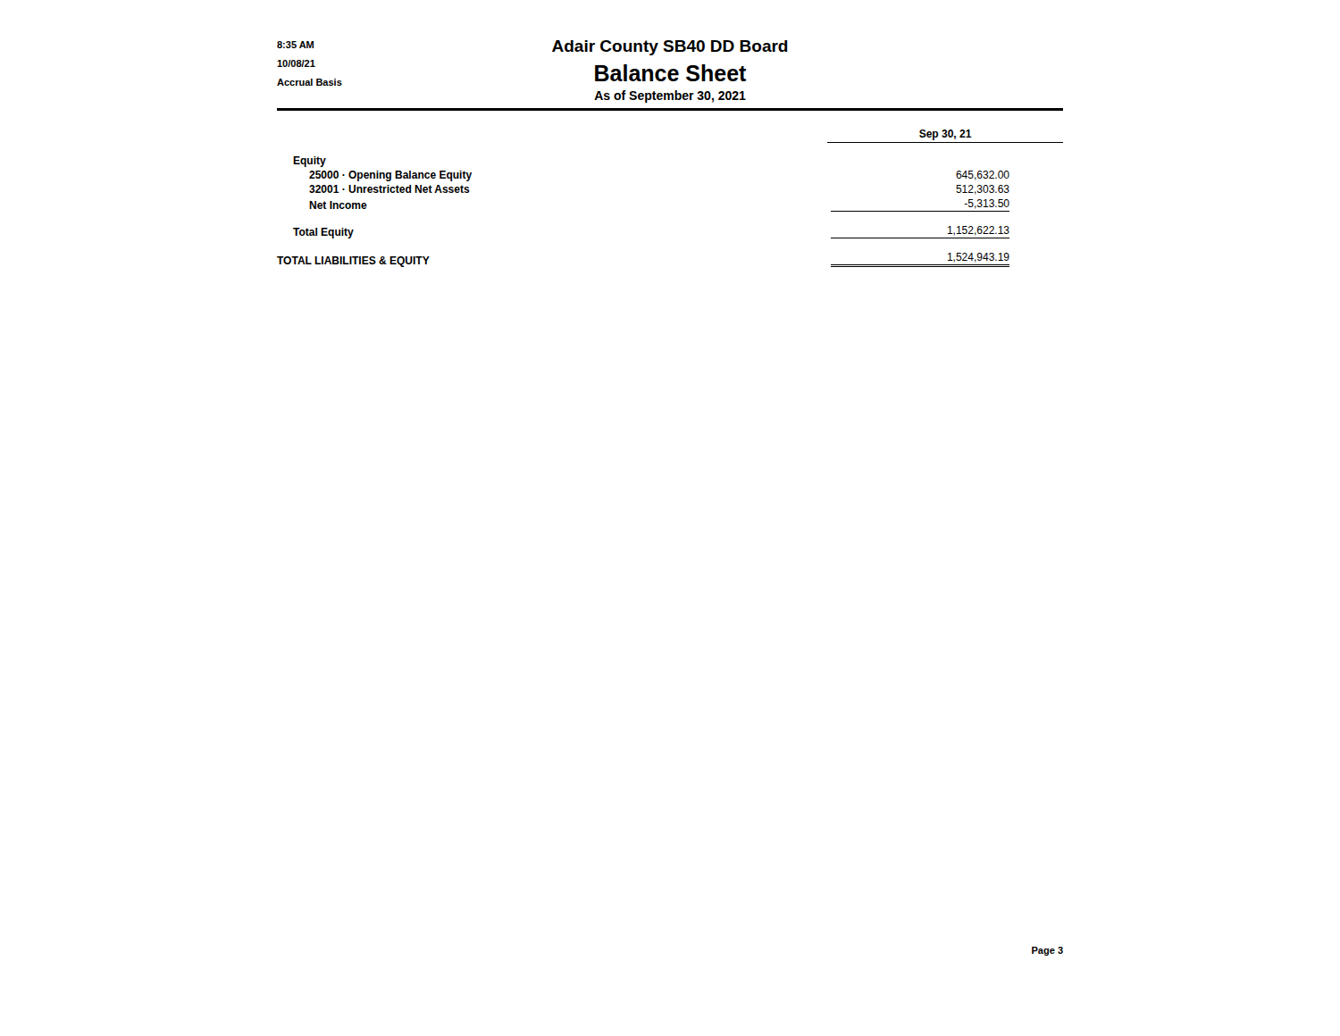8:35 AM
10/08/21
Accrual Basis
Adair County SB40 DD Board
Balance Sheet
As of September 30, 2021
| | | Sep 30, 21 |
| Equity | | |
| 25000 · Opening Balance Equity | | 645,632.00 |
| 32001 · Unrestricted Net Assets | | 512,303.63 |
| Net Income | | -5,313.50 |
| Total Equity | | 1,152,622.13 |
| TOTAL LIABILITIES & EQUITY | | 1,524,943.19 |
Page 3